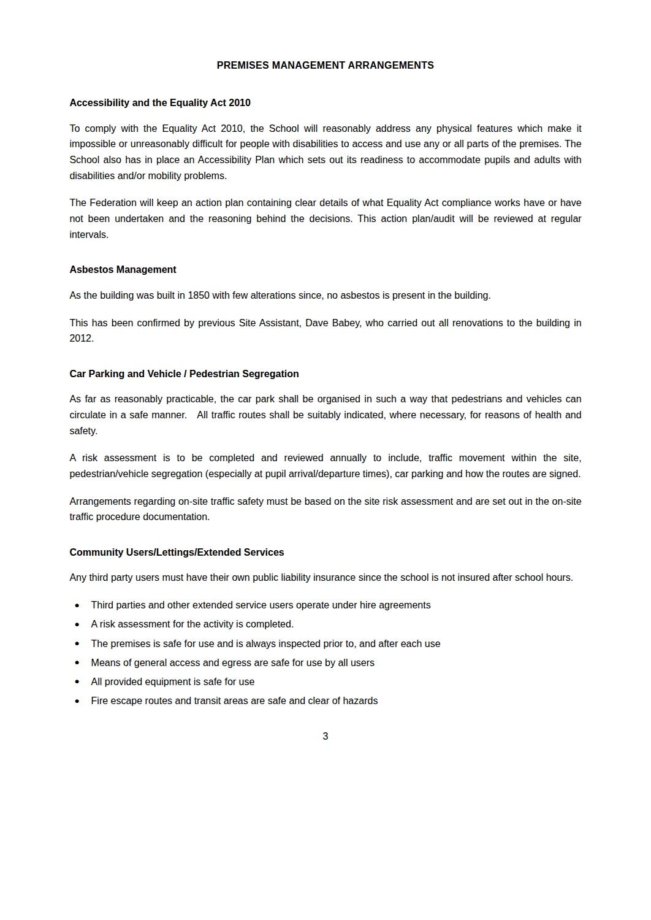Premises Management Arrangements
Accessibility and the Equality Act 2010
To comply with the Equality Act 2010, the School will reasonably address any physical features which make it impossible or unreasonably difficult for people with disabilities to access and use any or all parts of the premises. The School also has in place an Accessibility Plan which sets out its readiness to accommodate pupils and adults with disabilities and/or mobility problems.
The Federation will keep an action plan containing clear details of what Equality Act compliance works have or have not been undertaken and the reasoning behind the decisions. This action plan/audit will be reviewed at regular intervals.
Asbestos Management
As the building was built in 1850 with few alterations since, no asbestos is present in the building.
This has been confirmed by previous Site Assistant, Dave Babey, who carried out all renovations to the building in 2012.
Car Parking and Vehicle / Pedestrian Segregation
As far as reasonably practicable, the car park shall be organised in such a way that pedestrians and vehicles can circulate in a safe manner. All traffic routes shall be suitably indicated, where necessary, for reasons of health and safety.
A risk assessment is to be completed and reviewed annually to include, traffic movement within the site, pedestrian/vehicle segregation (especially at pupil arrival/departure times), car parking and how the routes are signed.
Arrangements regarding on-site traffic safety must be based on the site risk assessment and are set out in the on-site traffic procedure documentation.
Community Users/Lettings/Extended Services
Any third party users must have their own public liability insurance since the school is not insured after school hours.
Third parties and other extended service users operate under hire agreements
A risk assessment for the activity is completed.
The premises is safe for use and is always inspected prior to, and after each use
Means of general access and egress are safe for use by all users
All provided equipment is safe for use
Fire escape routes and transit areas are safe and clear of hazards
3